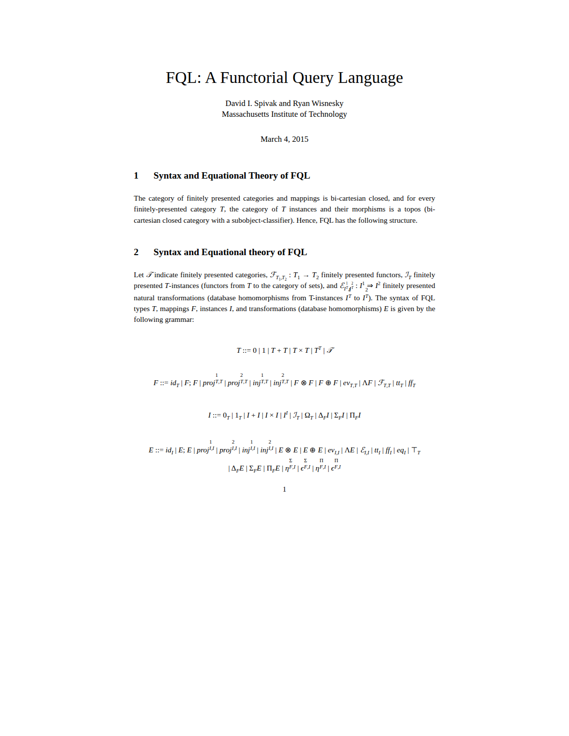FQL: A Functorial Query Language
David I. Spivak and Ryan Wisnesky
Massachusetts Institute of Technology
March 4, 2015
1 Syntax and Equational Theory of FQL
The category of finitely presented categories and mappings is bi-cartesian closed, and for every finitely-presented category T, the category of T instances and their morphisms is a topos (bi-cartesian closed category with a subobject-classifier). Hence, FQL has the following structure.
2 Syntax and Equational theory of FQL
Let 𝒯 indicate finitely presented categories, ℱT1,T2 : T1 → T2 finitely presented functors, ℐT finitely presented T-instances (functors from T to the category of sets), and ℰI 1 T,I 2 T : I1 ⇒ I2 finitely presented natural transformations (database homomorphisms from T-instances I 1 T to I 2 T). The syntax of FQL types T, mappings F, instances I, and transformations (database homomorphisms) E is given by the following grammar:
T ::= 0 | 1 | T + T | T × T | TT | 𝒯
F ::= idT | F; F | proj 1 T,T | proj 2 T,T | inj 1 T,T | inj 2 T,T | F ⊗ F | F ⊕ F | evT,T | ΛF | ℱT,T | ttT | ffT
I ::= 0T | 1T | I + I | I × I | II | ℐT | ΩT | ΔFI | ΣFI | ΠFI
E ::= idI | E; E | proj 1 I,I | proj 2 I,I | inj 1 I,I | inj 2 I,I | E ⊗ E | E ⊕ E | evI,I | ΛE | ℰI,I | ttI | ffI | eqI | ⊤T | ΔFE | ΣFE | ΠFE | ηΣF,I | ϵΣF,I | ηΠF,I | ϵΠF,I
1